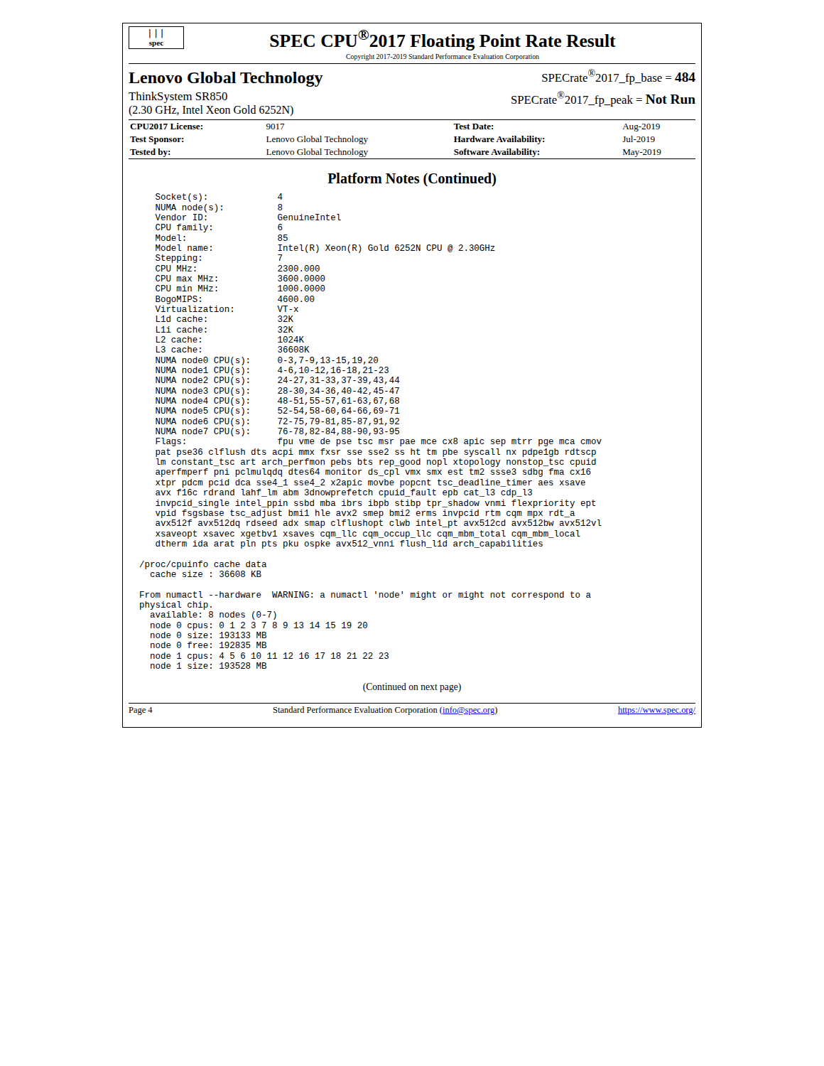|||
spec
SPEC CPU®2017 Floating Point Rate Result
Copyright 2017-2019 Standard Performance Evaluation Corporation
Lenovo Global Technology
ThinkSystem SR850
(2.30 GHz, Intel Xeon Gold 6252N)
SPECrate®2017_fp_base = 484
SPECrate®2017_fp_peak = Not Run
| CPU2017 License: | 9017 | Test Date: | Aug-2019 |
| Test Sponsor: | Lenovo Global Technology | Hardware Availability: | Jul-2019 |
| Tested by: | Lenovo Global Technology | Software Availability: | May-2019 |
Platform Notes (Continued)
     Socket(s):             4
     NUMA node(s):          8
     Vendor ID:             GenuineIntel
     CPU family:            6
     Model:                 85
     Model name:            Intel(R) Xeon(R) Gold 6252N CPU @ 2.30GHz
     Stepping:              7
     CPU MHz:               2300.000
     CPU max MHz:           3600.0000
     CPU min MHz:           1000.0000
     BogoMIPS:              4600.00
     Virtualization:        VT-x
     L1d cache:             32K
     L1i cache:             32K
     L2 cache:              1024K
     L3 cache:              36608K
     NUMA node0 CPU(s):     0-3,7-9,13-15,19,20
     NUMA node1 CPU(s):     4-6,10-12,16-18,21-23
     NUMA node2 CPU(s):     24-27,31-33,37-39,43,44
     NUMA node3 CPU(s):     28-30,34-36,40-42,45-47
     NUMA node4 CPU(s):     48-51,55-57,61-63,67,68
     NUMA node5 CPU(s):     52-54,58-60,64-66,69-71
     NUMA node6 CPU(s):     72-75,79-81,85-87,91,92
     NUMA node7 CPU(s):     76-78,82-84,88-90,93-95
     Flags:                 fpu vme de pse tsc msr pae mce cx8 apic sep mtrr pge mca cmov
     pat pse36 clflush dts acpi mmx fxsr sse sse2 ss ht tm pbe syscall nx pdpe1gb rdtscp
     lm constant_tsc art arch_perfmon pebs bts rep_good nopl xtopology nonstop_tsc cpuid
     aperfmperf pni pclmulqdq dtes64 monitor ds_cpl vmx smx est tm2 ssse3 sdbg fma cx16
     xtpr pdcm pcid dca sse4_1 sse4_2 x2apic movbe popcnt tsc_deadline_timer aes xsave
     avx f16c rdrand lahf_lm abm 3dnowprefetch cpuid_fault epb cat_l3 cdp_l3
     invpcid_single intel_ppin ssbd mba ibrs ibpb stibp tpr_shadow vnmi flexpriority ept
     vpid fsgsbase tsc_adjust bmi1 hle avx2 smep bmi2 erms invpcid rtm cqm mpx rdt_a
     avx512f avx512dq rdseed adx smap clflushopt clwb intel_pt avx512cd avx512bw avx512vl
     xsaveopt xsavec xgetbv1 xsaves cqm_llc cqm_occup_llc cqm_mbm_total cqm_mbm_local
     dtherm ida arat pln pts pku ospke avx512_vnni flush_l1d arch_capabilities

  /proc/cpuinfo cache data
    cache size : 36608 KB

  From numactl --hardware  WARNING: a numactl 'node' might or might not correspond to a
  physical chip.
    available: 8 nodes (0-7)
    node 0 cpus: 0 1 2 3 7 8 9 13 14 15 19 20
    node 0 size: 193133 MB
    node 0 free: 192835 MB
    node 1 cpus: 4 5 6 10 11 12 16 17 18 21 22 23
    node 1 size: 193528 MB
(Continued on next page)
Page 4
Standard Performance Evaluation Corporation (info@spec.org)
https://www.spec.org/